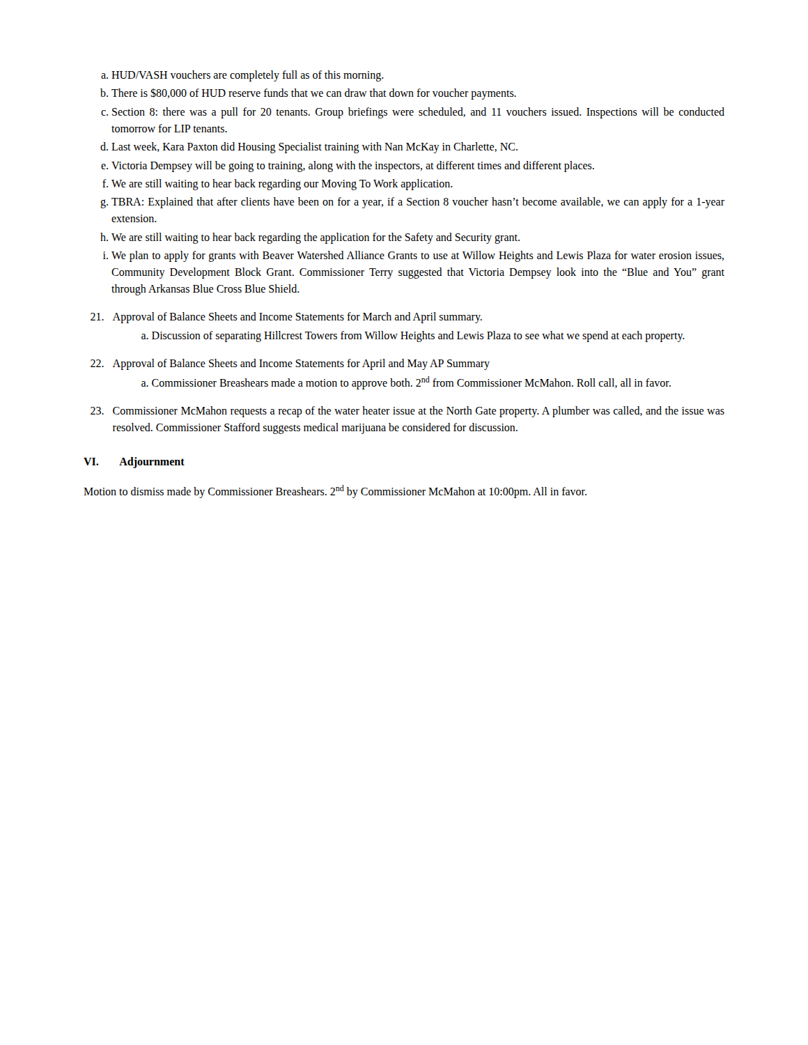HUD/VASH vouchers are completely full as of this morning.
There is $80,000 of HUD reserve funds that we can draw that down for voucher payments.
Section 8: there was a pull for 20 tenants. Group briefings were scheduled, and 11 vouchers issued. Inspections will be conducted tomorrow for LIP tenants.
Last week, Kara Paxton did Housing Specialist training with Nan McKay in Charlette, NC.
Victoria Dempsey will be going to training, along with the inspectors, at different times and different places.
We are still waiting to hear back regarding our Moving To Work application.
TBRA: Explained that after clients have been on for a year, if a Section 8 voucher hasn’t become available, we can apply for a 1-year extension.
We are still waiting to hear back regarding the application for the Safety and Security grant.
We plan to apply for grants with Beaver Watershed Alliance Grants to use at Willow Heights and Lewis Plaza for water erosion issues, Community Development Block Grant. Commissioner Terry suggested that Victoria Dempsey look into the “Blue and You” grant through Arkansas Blue Cross Blue Shield.
Approval of Balance Sheets and Income Statements for March and April summary.
Discussion of separating Hillcrest Towers from Willow Heights and Lewis Plaza to see what we spend at each property.
Approval of Balance Sheets and Income Statements for April and May AP Summary
Commissioner Breashears made a motion to approve both. 2nd from Commissioner McMahon. Roll call, all in favor.
Commissioner McMahon requests a recap of the water heater issue at the North Gate property. A plumber was called, and the issue was resolved. Commissioner Stafford suggests medical marijuana be considered for discussion.
VI. Adjournment
Motion to dismiss made by Commissioner Breashears. 2nd by Commissioner McMahon at 10:00pm. All in favor.